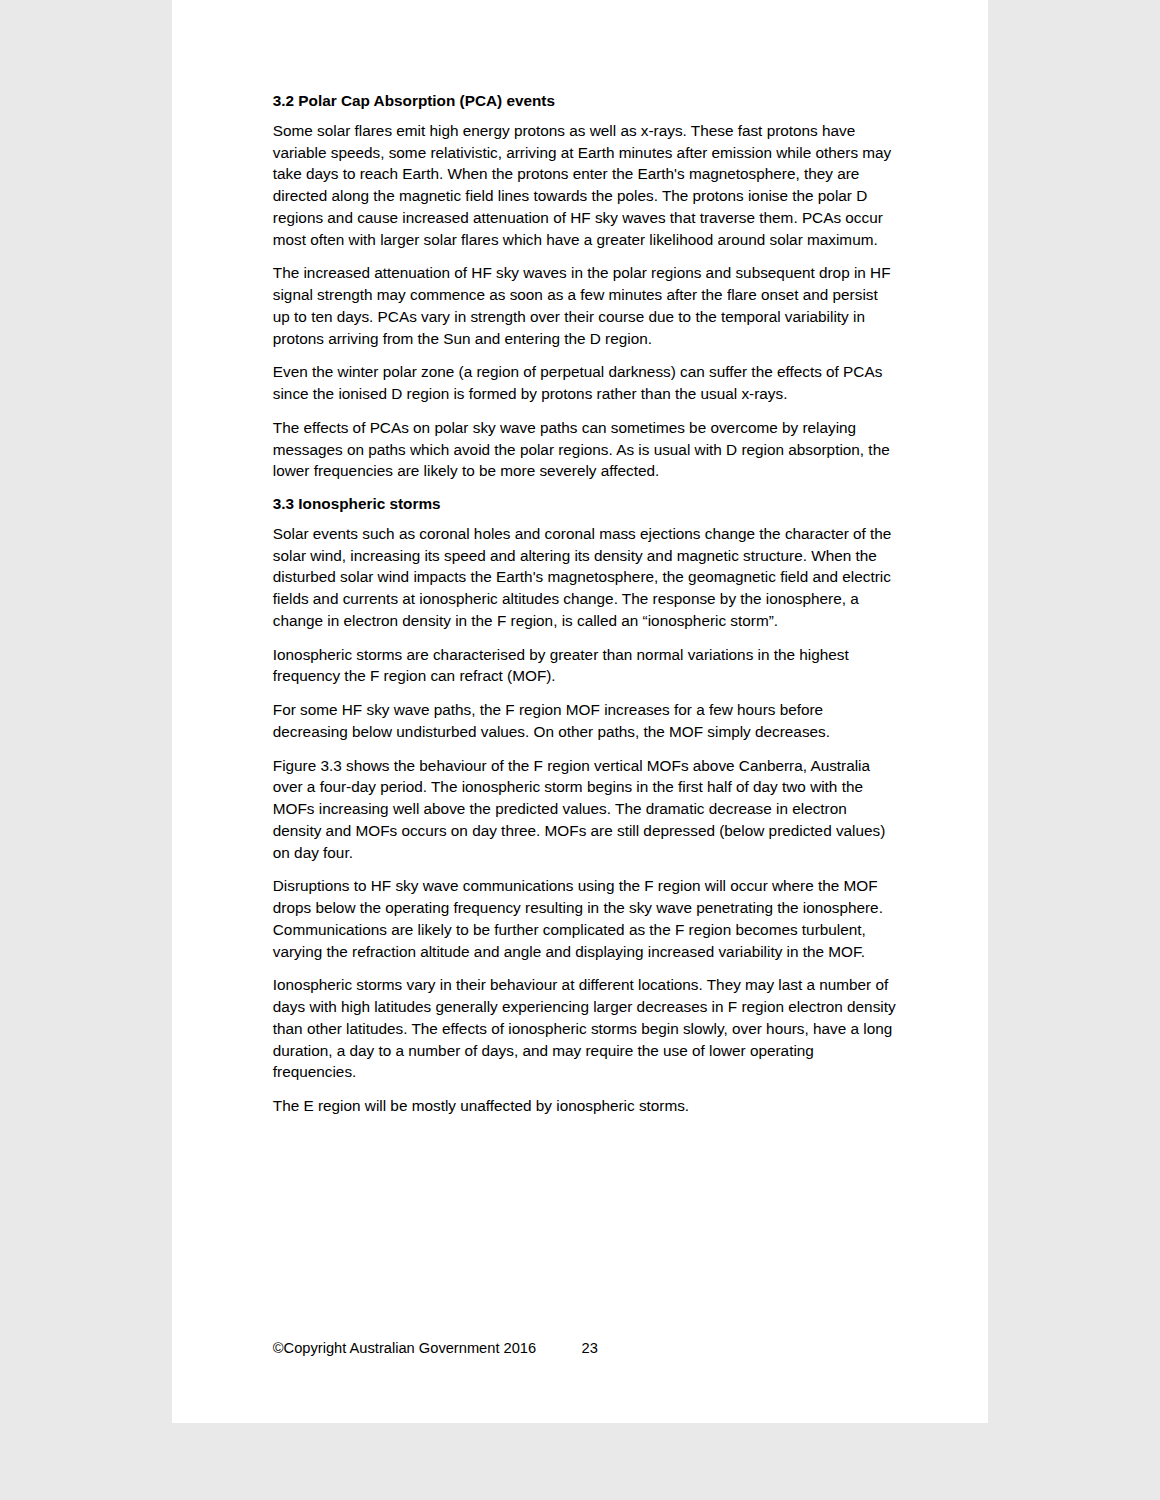3.2 Polar Cap Absorption (PCA) events
Some solar flares emit high energy protons as well as x-rays. These fast protons have variable speeds, some relativistic, arriving at Earth minutes after emission while others may take days to reach Earth. When the protons enter the Earth's magnetosphere, they are directed along the magnetic field lines towards the poles. The protons ionise the polar D regions and cause increased attenuation of HF sky waves that traverse them. PCAs occur most often with larger solar flares which have a greater likelihood around solar maximum.
The increased attenuation of HF sky waves in the polar regions and subsequent drop in HF signal strength may commence as soon as a few minutes after the flare onset and persist up to ten days. PCAs vary in strength over their course due to the temporal variability in protons arriving from the Sun and entering the D region.
Even the winter polar zone (a region of perpetual darkness) can suffer the effects of PCAs since the ionised D region is formed by protons rather than the usual x-rays.
The effects of PCAs on polar sky wave paths can sometimes be overcome by relaying messages on paths which avoid the polar regions. As is usual with D region absorption, the lower frequencies are likely to be more severely affected.
3.3 Ionospheric storms
Solar events such as coronal holes and coronal mass ejections change the character of the solar wind, increasing its speed and altering its density and magnetic structure. When the disturbed solar wind impacts the Earth's magnetosphere, the geomagnetic field and electric fields and currents at ionospheric altitudes change. The response by the ionosphere, a change in electron density in the F region, is called an “ionospheric storm”.
Ionospheric storms are characterised by greater than normal variations in the highest frequency the F region can refract (MOF).
For some HF sky wave paths, the F region MOF increases for a few hours before decreasing below undisturbed values. On other paths, the MOF simply decreases.
Figure 3.3 shows the behaviour of the F region vertical MOFs above Canberra, Australia over a four-day period. The ionospheric storm begins in the first half of day two with the MOFs increasing well above the predicted values. The dramatic decrease in electron density and MOFs occurs on day three. MOFs are still depressed (below predicted values) on day four.
Disruptions to HF sky wave communications using the F region will occur where the MOF drops below the operating frequency resulting in the sky wave penetrating the ionosphere. Communications are likely to be further complicated as the F region becomes turbulent, varying the refraction altitude and angle and displaying increased variability in the MOF.
Ionospheric storms vary in their behaviour at different locations. They may last a number of days with high latitudes generally experiencing larger decreases in F region electron density than other latitudes. The effects of ionospheric storms begin slowly, over hours, have a long duration, a day to a number of days, and may require the use of lower operating frequencies.
The E region will be mostly unaffected by ionospheric storms.
©Copyright Australian Government 2016 23